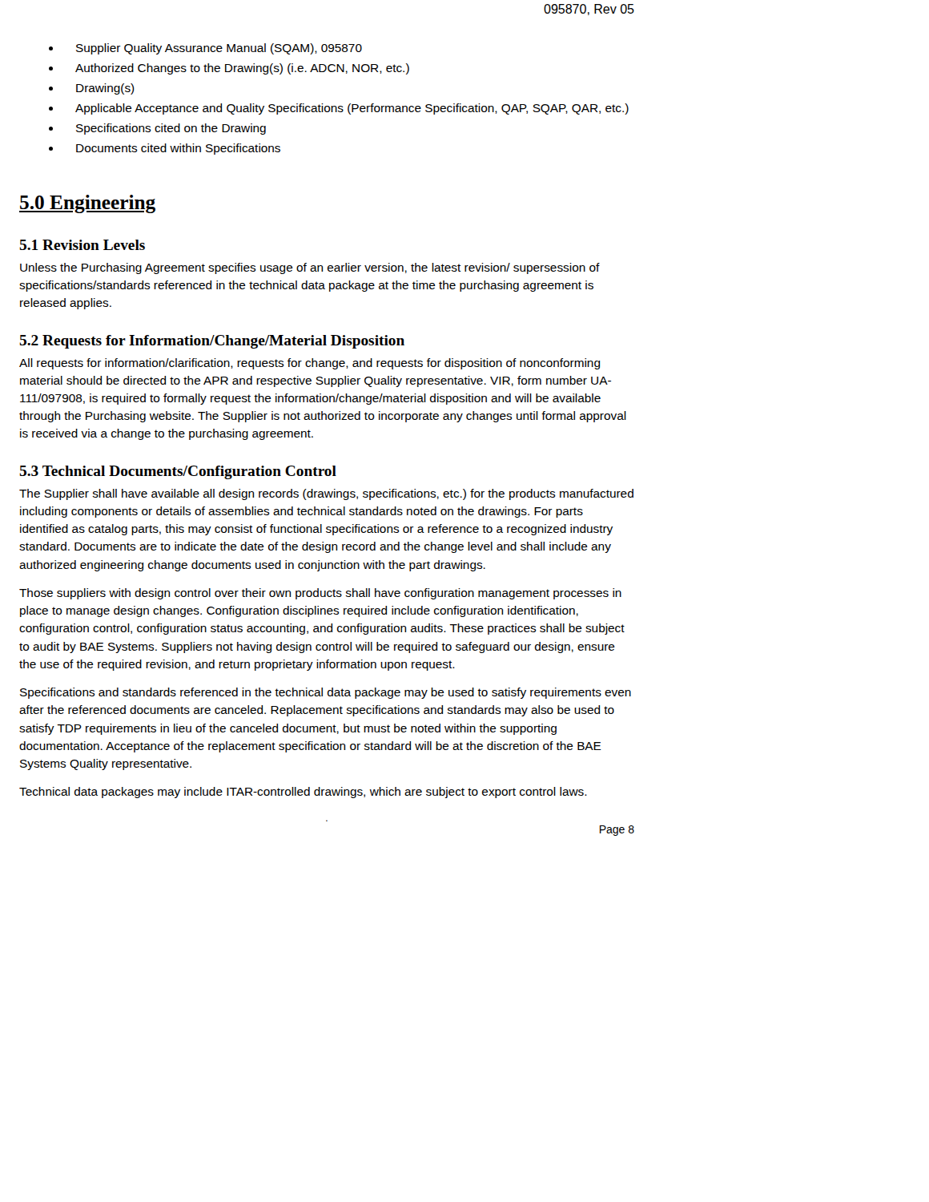095870, Rev 05
Supplier Quality Assurance Manual (SQAM), 095870
Authorized Changes to the Drawing(s) (i.e. ADCN, NOR, etc.)
Drawing(s)
Applicable Acceptance and Quality Specifications (Performance Specification, QAP, SQAP, QAR, etc.)
Specifications cited on the Drawing
Documents cited within Specifications
5.0 Engineering
5.1 Revision Levels
Unless the Purchasing Agreement specifies usage of an earlier version, the latest revision/ supersession of specifications/standards referenced in the technical data package at the time the purchasing agreement is released applies.
5.2 Requests for Information/Change/Material Disposition
All requests for information/clarification, requests for change, and requests for disposition of nonconforming material should be directed to the APR and respective Supplier Quality representative. VIR, form number UA- 111/097908, is required to formally request the information/change/material disposition and will be available through the Purchasing website. The Supplier is not authorized to incorporate any changes until formal approval is received via a change to the purchasing agreement.
5.3 Technical Documents/Configuration Control
The Supplier shall have available all design records (drawings, specifications, etc.) for the products manufactured including components or details of assemblies and technical standards noted on the drawings. For parts identified as catalog parts, this may consist of functional specifications or a reference to a recognized industry standard. Documents are to indicate the date of the design record and the change level and shall include any authorized engineering change documents used in conjunction with the part drawings.
Those suppliers with design control over their own products shall have configuration management processes in place to manage design changes. Configuration disciplines required include configuration identification, configuration control, configuration status accounting, and configuration audits. These practices shall be subject to audit by BAE Systems. Suppliers not having design control will be required to safeguard our design, ensure the use of the required revision, and return proprietary information upon request.
Specifications and standards referenced in the technical data package may be used to satisfy requirements even after the referenced documents are canceled. Replacement specifications and standards may also be used to satisfy TDP requirements in lieu of the canceled document, but must be noted within the supporting documentation. Acceptance of the replacement specification or standard will be at the discretion of the BAE Systems Quality representative.
Technical data packages may include ITAR-controlled drawings, which are subject to export control laws.
.
Page 8